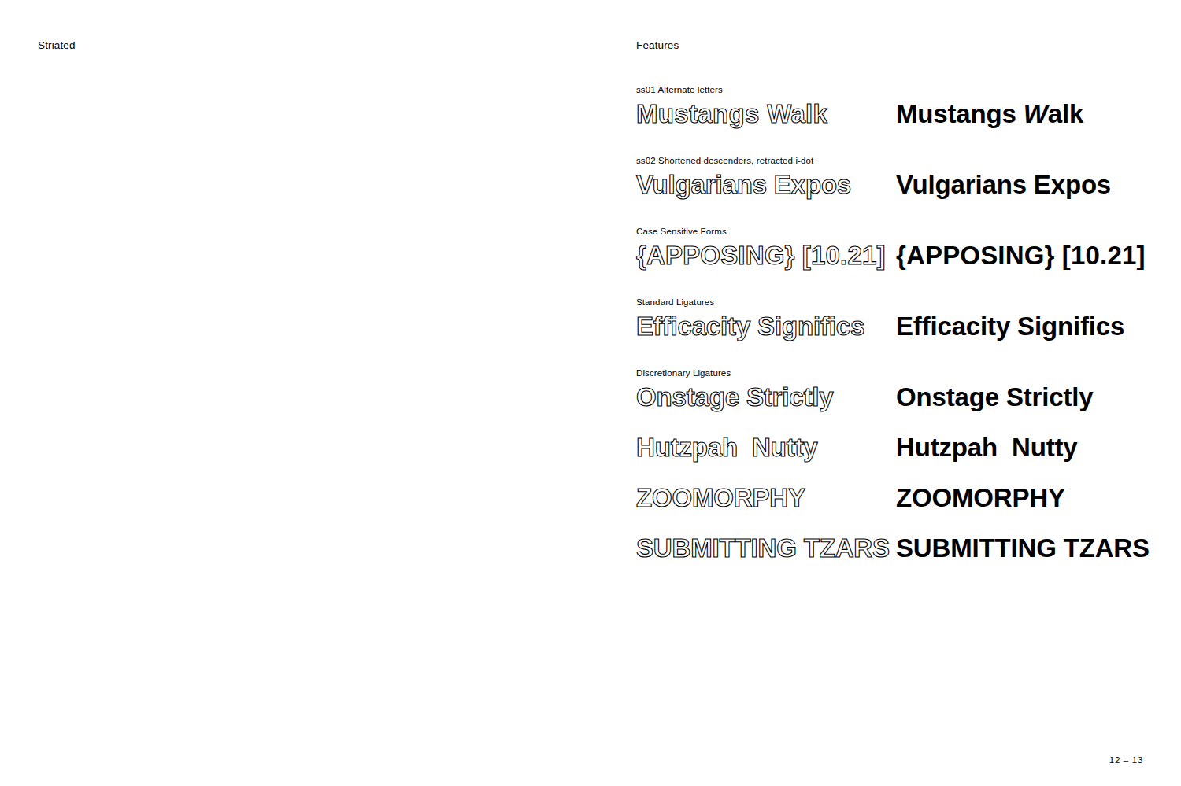Striated
Features
ss01 Alternate letters
Mustangs Walk
Mustangs Walk
ss02 Shortened descenders, retracted i-dot
Vulgarians Expos
Vulgarians Expos
Case Sensitive Forms
{APPOSING} [10.21]
{APPOSING} [10.21]
Standard Ligatures
Efficacity Significs
Efficacity Significs
Discretionary Ligatures
Onstage Strictly
Onstage Strictly
Hutzpah Nutty
Hutzpah Nutty
ZOOMORPHY
ZOOMORPHY
SUBMITTING TZARS
SUBMITTING TZARS
12 – 13